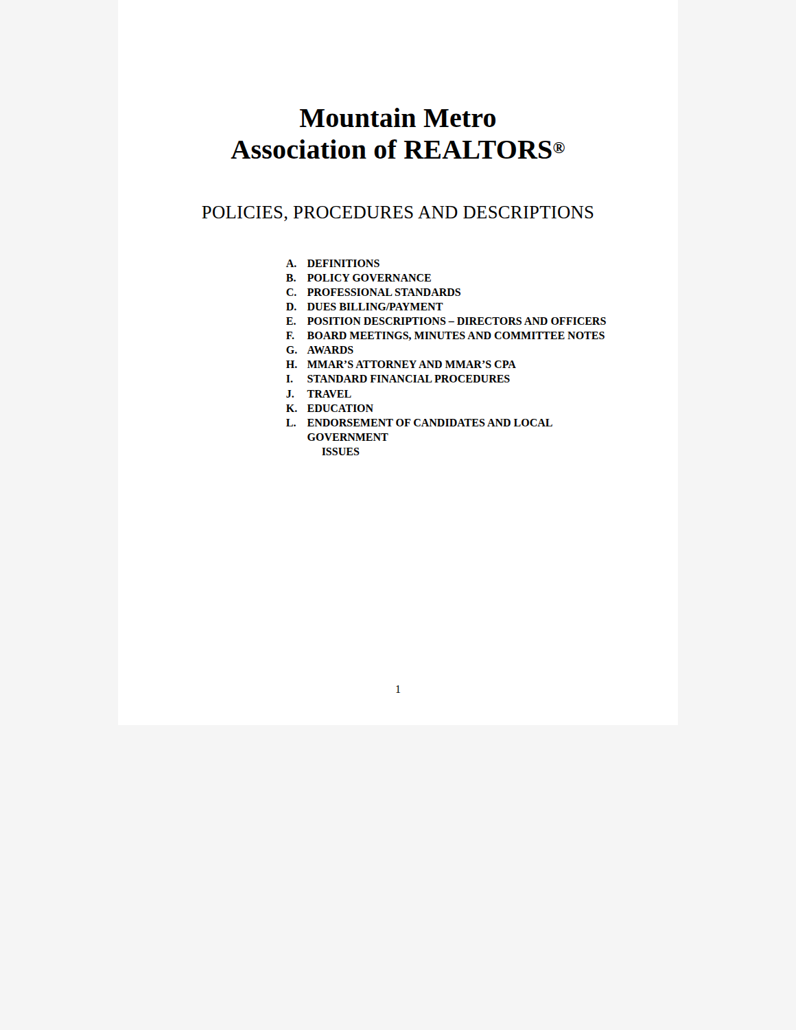Mountain Metro
Association of REALTORS®
POLICIES, PROCEDURES AND DESCRIPTIONS
A. DEFINITIONS
B. POLICY GOVERNANCE
C. PROFESSIONAL STANDARDS
D. DUES BILLING/PAYMENT
E. POSITION DESCRIPTIONS – DIRECTORS AND OFFICERS
F. BOARD MEETINGS, MINUTES AND COMMITTEE NOTES
G. AWARDS
H. MMAR’S ATTORNEY AND MMAR’S CPA
I. STANDARD FINANCIAL PROCEDURES
J. TRAVEL
K. EDUCATION
L. ENDORSEMENT OF CANDIDATES AND LOCAL GOVERNMENTISSUES
1